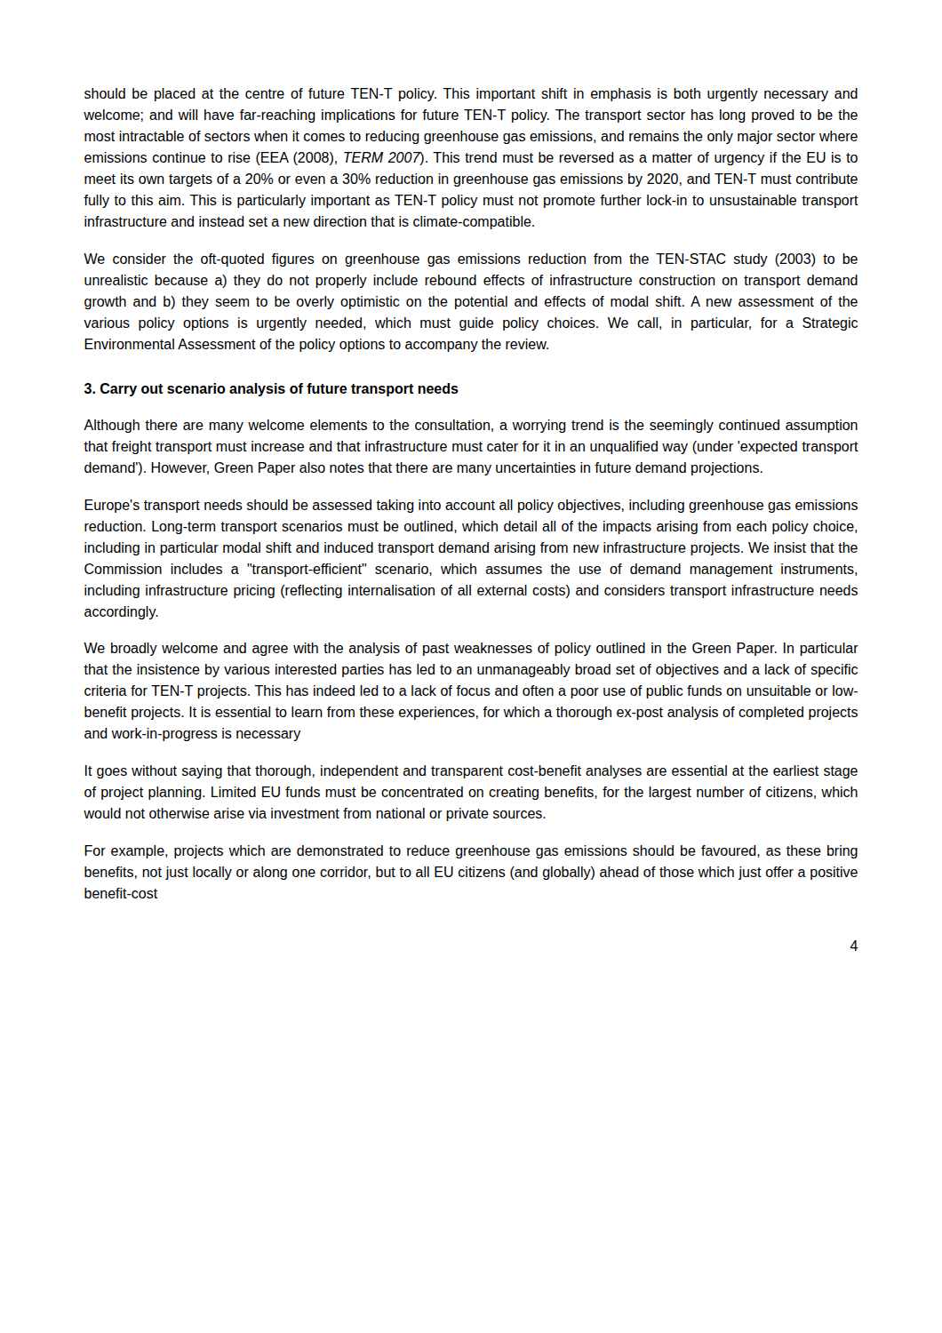should be placed at the centre of future TEN-T policy. This important shift in emphasis is both urgently necessary and welcome; and will have far-reaching implications for future TEN-T policy. The transport sector has long proved to be the most intractable of sectors when it comes to reducing greenhouse gas emissions, and remains the only major sector where emissions continue to rise (EEA (2008), TERM 2007). This trend must be reversed as a matter of urgency if the EU is to meet its own targets of a 20% or even a 30% reduction in greenhouse gas emissions by 2020, and TEN-T must contribute fully to this aim. This is particularly important as TEN-T policy must not promote further lock-in to unsustainable transport infrastructure and instead set a new direction that is climate-compatible.
We consider the oft-quoted figures on greenhouse gas emissions reduction from the TEN-STAC study (2003) to be unrealistic because a) they do not properly include rebound effects of infrastructure construction on transport demand growth and b) they seem to be overly optimistic on the potential and effects of modal shift. A new assessment of the various policy options is urgently needed, which must guide policy choices. We call, in particular, for a Strategic Environmental Assessment of the policy options to accompany the review.
3. Carry out scenario analysis of future transport needs
Although there are many welcome elements to the consultation, a worrying trend is the seemingly continued assumption that freight transport must increase and that infrastructure must cater for it in an unqualified way (under 'expected transport demand'). However, Green Paper also notes that there are many uncertainties in future demand projections.
Europe's transport needs should be assessed taking into account all policy objectives, including greenhouse gas emissions reduction. Long-term transport scenarios must be outlined, which detail all of the impacts arising from each policy choice, including in particular modal shift and induced transport demand arising from new infrastructure projects. We insist that the Commission includes a "transport-efficient" scenario, which assumes the use of demand management instruments, including infrastructure pricing (reflecting internalisation of all external costs) and considers transport infrastructure needs accordingly.
We broadly welcome and agree with the analysis of past weaknesses of policy outlined in the Green Paper. In particular that the insistence by various interested parties has led to an unmanageably broad set of objectives and a lack of specific criteria for TEN-T projects. This has indeed led to a lack of focus and often a poor use of public funds on unsuitable or low-benefit projects. It is essential to learn from these experiences, for which a thorough ex-post analysis of completed projects and work-in-progress is necessary
It goes without saying that thorough, independent and transparent cost-benefit analyses are essential at the earliest stage of project planning. Limited EU funds must be concentrated on creating benefits, for the largest number of citizens, which would not otherwise arise via investment from national or private sources.
For example, projects which are demonstrated to reduce greenhouse gas emissions should be favoured, as these bring benefits, not just locally or along one corridor, but to all EU citizens (and globally) ahead of those which just offer a positive benefit-cost
4